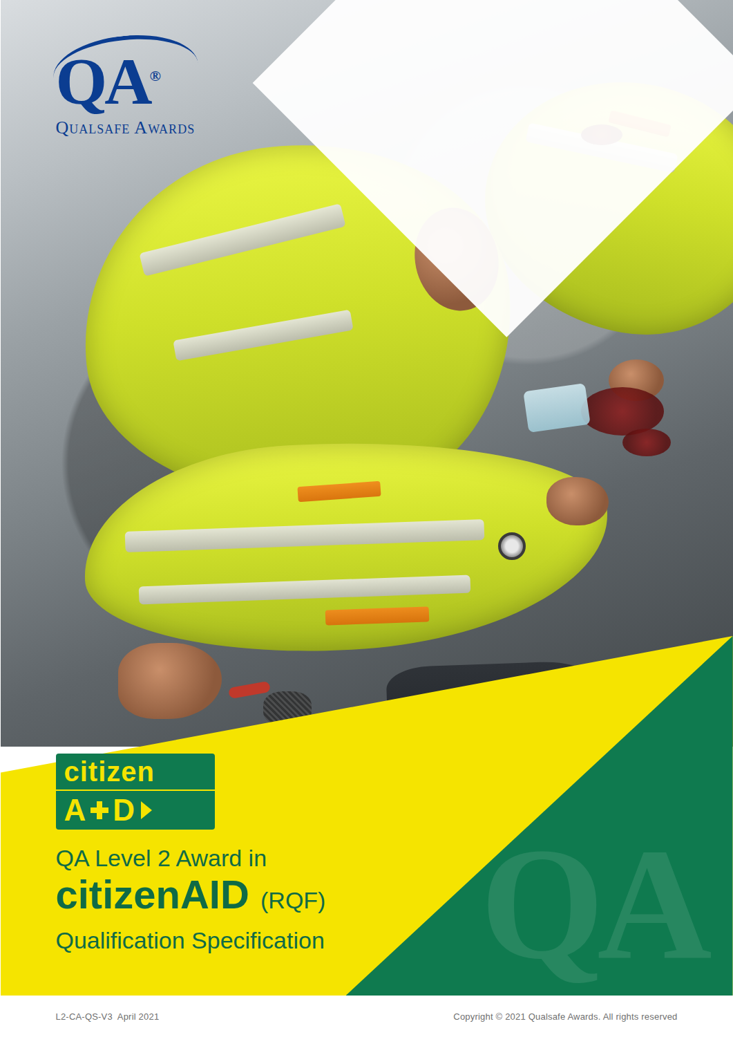QA®
Qualsafe Awards
QA
citizen
A D
QA Level 2 Award in
citizenAID (RQF)
Qualification Specification
L2-CA-QS-V3 April 2021
Copyright © 2021 Qualsafe Awards. All rights reserved